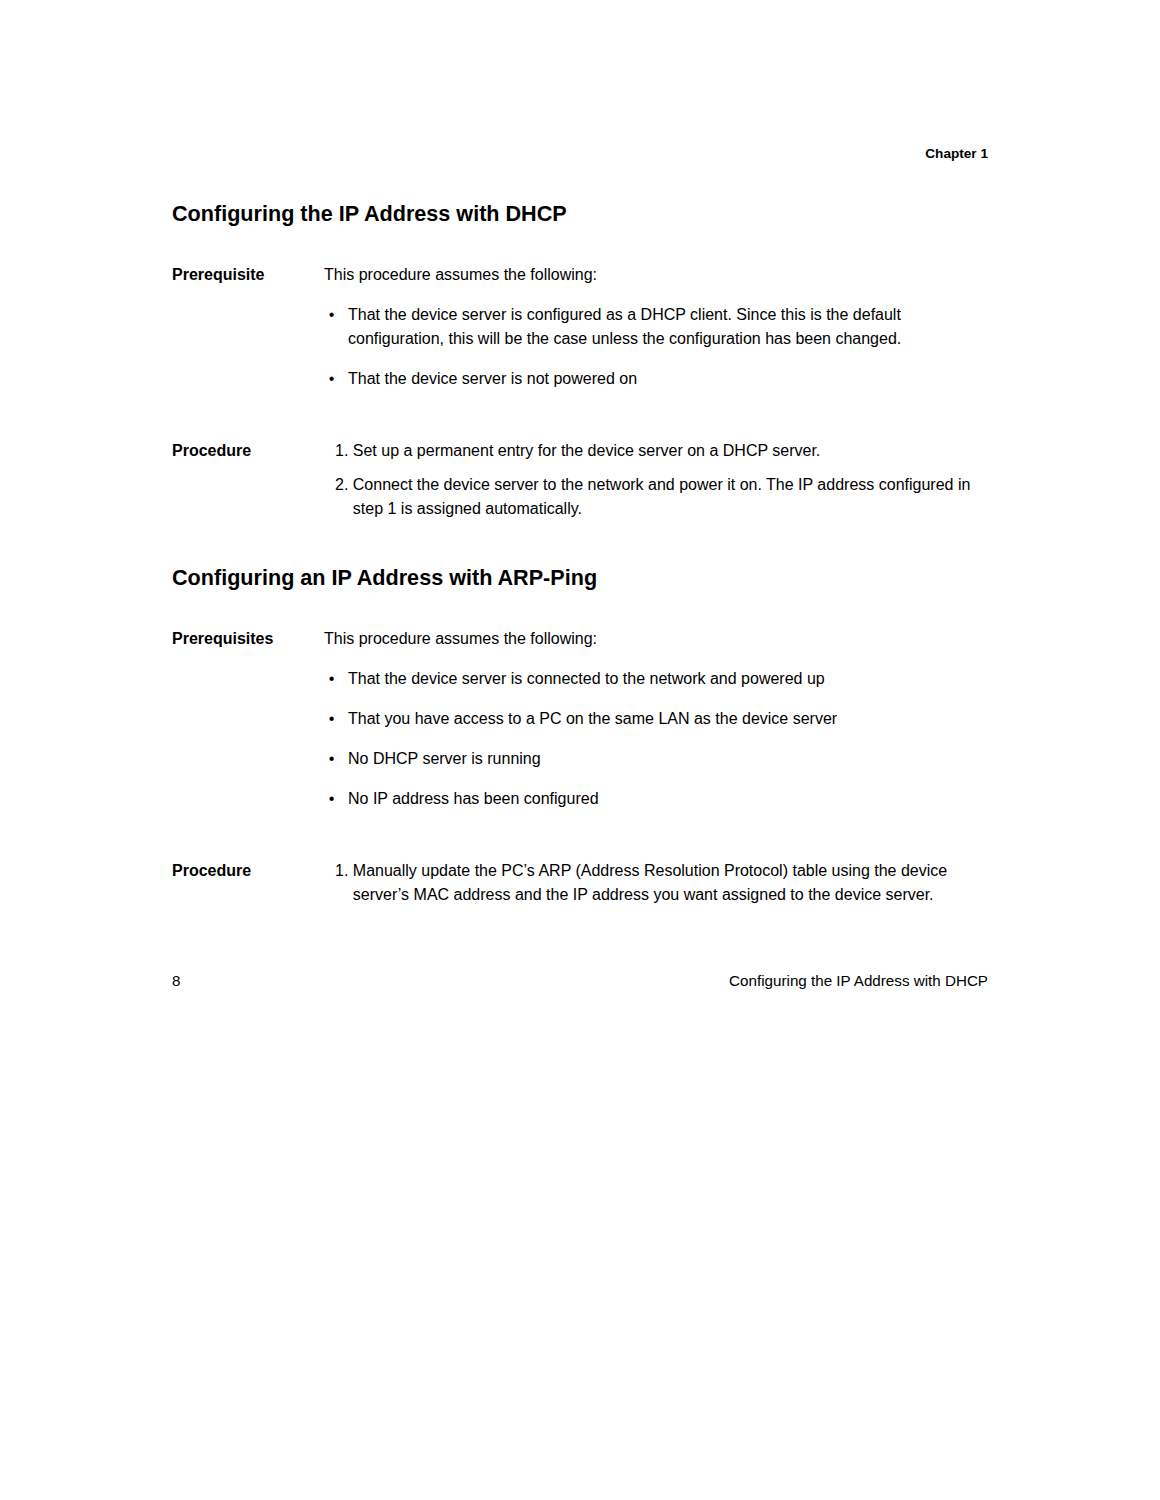Chapter 1
Configuring the IP Address with DHCP
Prerequisite
This procedure assumes the following:
That the device server is configured as a DHCP client. Since this is the default configuration, this will be the case unless the configuration has been changed.
That the device server is not powered on
Procedure
Set up a permanent entry for the device server on a DHCP server.
Connect the device server to the network and power it on. The IP address configured in step 1 is assigned automatically.
Configuring an IP Address with ARP-Ping
Prerequisites
This procedure assumes the following:
That the device server is connected to the network and powered up
That you have access to a PC on the same LAN as the device server
No DHCP server is running
No IP address has been configured
Procedure
Manually update the PC’s ARP (Address Resolution Protocol) table using the device server’s MAC address and the IP address you want assigned to the device server.
8 Configuring the IP Address with DHCP